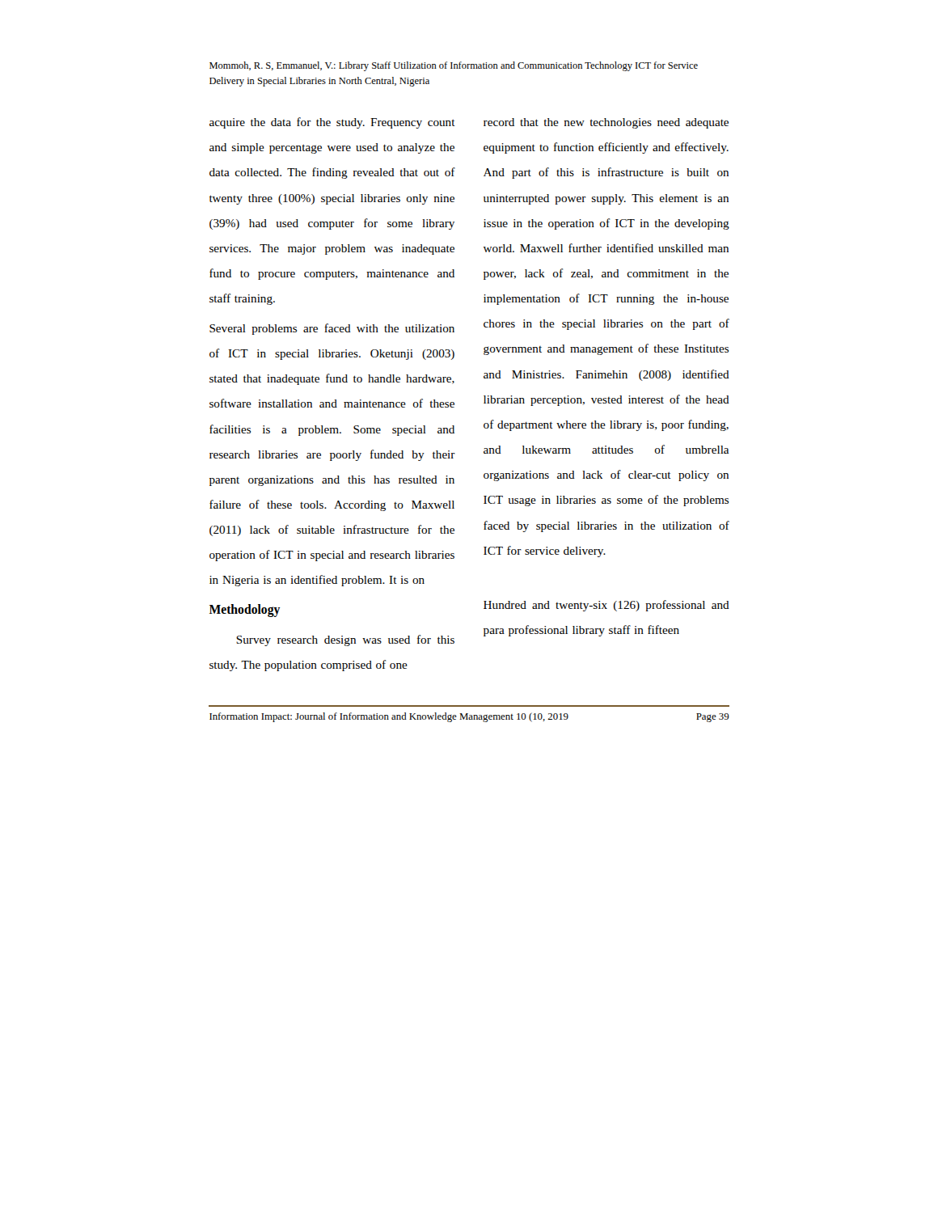Mommoh, R. S, Emmanuel, V.: Library Staff Utilization of Information and Communication Technology ICT for Service Delivery in Special Libraries in North Central, Nigeria
acquire the data for the study. Frequency count and simple percentage were used to analyze the data collected. The finding revealed that out of twenty three (100%) special libraries only nine (39%) had used computer for some library services. The major problem was inadequate fund to procure computers, maintenance and staff training.
Several problems are faced with the utilization of ICT in special libraries. Oketunji (2003) stated that inadequate fund to handle hardware, software installation and maintenance of these facilities is a problem. Some special and research libraries are poorly funded by their parent organizations and this has resulted in failure of these tools. According to Maxwell (2011) lack of suitable infrastructure for the operation of ICT in special and research libraries in Nigeria is an identified problem. It is on
Methodology
Survey research design was used for this study. The population comprised of one
record that the new technologies need adequate equipment to function efficiently and effectively. And part of this is infrastructure is built on uninterrupted power supply. This element is an issue in the operation of ICT in the developing world. Maxwell further identified unskilled man power, lack of zeal, and commitment in the implementation of ICT running the in-house chores in the special libraries on the part of government and management of these Institutes and Ministries. Fanimehin (2008) identified librarian perception, vested interest of the head of department where the library is, poor funding, and lukewarm attitudes of umbrella organizations and lack of clear-cut policy on ICT usage in libraries as some of the problems faced by special libraries in the utilization of ICT for service delivery.
Hundred and twenty-six (126) professional and para professional library staff in fifteen
Information Impact: Journal of Information and Knowledge Management 10 (10, 2019
Page 39